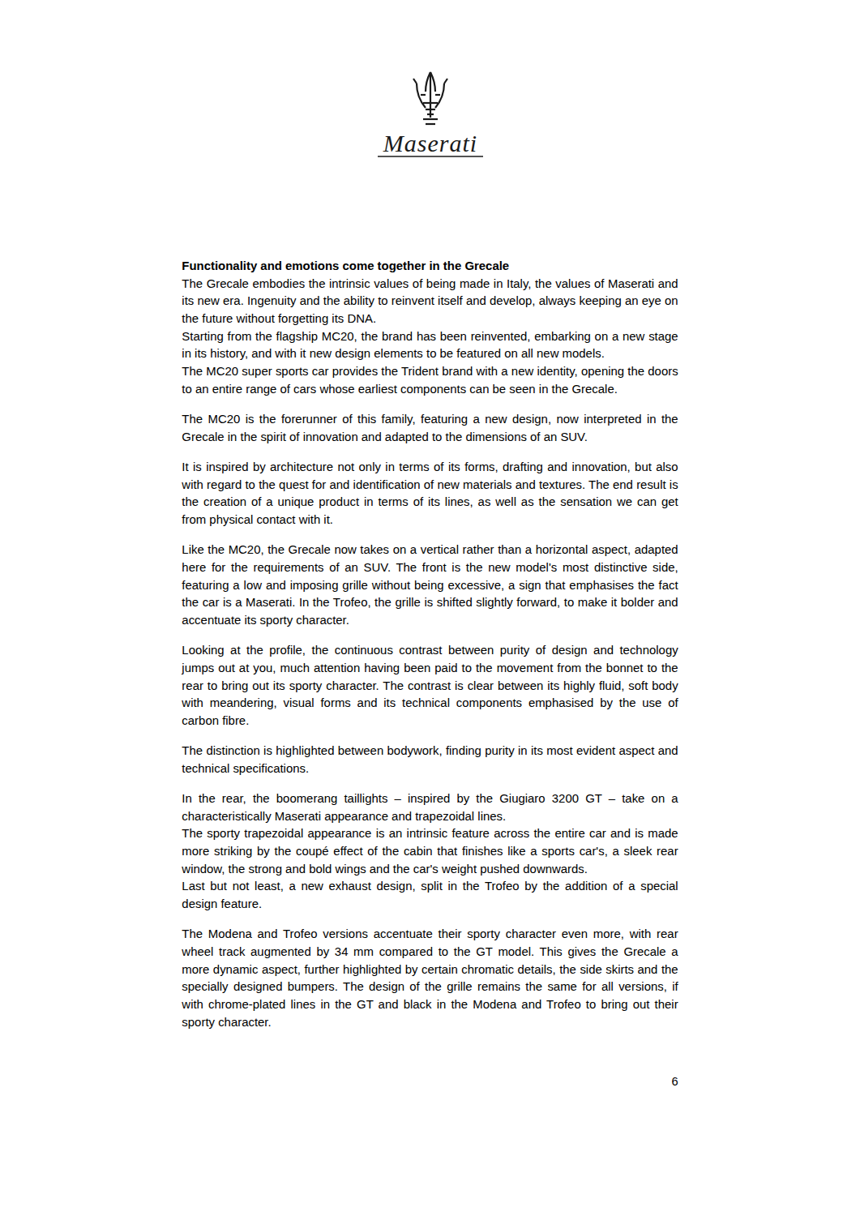Maserati
Functionality and emotions come together in the Grecale
The Grecale embodies the intrinsic values of being made in Italy, the values of Maserati and its new era. Ingenuity and the ability to reinvent itself and develop, always keeping an eye on the future without forgetting its DNA.
Starting from the flagship MC20, the brand has been reinvented, embarking on a new stage in its history, and with it new design elements to be featured on all new models.
The MC20 super sports car provides the Trident brand with a new identity, opening the doors to an entire range of cars whose earliest components can be seen in the Grecale.
The MC20 is the forerunner of this family, featuring a new design, now interpreted in the Grecale in the spirit of innovation and adapted to the dimensions of an SUV.
It is inspired by architecture not only in terms of its forms, drafting and innovation, but also with regard to the quest for and identification of new materials and textures. The end result is the creation of a unique product in terms of its lines, as well as the sensation we can get from physical contact with it.
Like the MC20, the Grecale now takes on a vertical rather than a horizontal aspect, adapted here for the requirements of an SUV. The front is the new model's most distinctive side, featuring a low and imposing grille without being excessive, a sign that emphasises the fact the car is a Maserati. In the Trofeo, the grille is shifted slightly forward, to make it bolder and accentuate its sporty character.
Looking at the profile, the continuous contrast between purity of design and technology jumps out at you, much attention having been paid to the movement from the bonnet to the rear to bring out its sporty character. The contrast is clear between its highly fluid, soft body with meandering, visual forms and its technical components emphasised by the use of carbon fibre.
The distinction is highlighted between bodywork, finding purity in its most evident aspect and technical specifications.
In the rear, the boomerang taillights – inspired by the Giugiaro 3200 GT – take on a characteristically Maserati appearance and trapezoidal lines.
The sporty trapezoidal appearance is an intrinsic feature across the entire car and is made more striking by the coupé effect of the cabin that finishes like a sports car's, a sleek rear window, the strong and bold wings and the car's weight pushed downwards.
Last but not least, a new exhaust design, split in the Trofeo by the addition of a special design feature.
The Modena and Trofeo versions accentuate their sporty character even more, with rear wheel track augmented by 34 mm compared to the GT model. This gives the Grecale a more dynamic aspect, further highlighted by certain chromatic details, the side skirts and the specially designed bumpers. The design of the grille remains the same for all versions, if with chrome-plated lines in the GT and black in the Modena and Trofeo to bring out their sporty character.
6